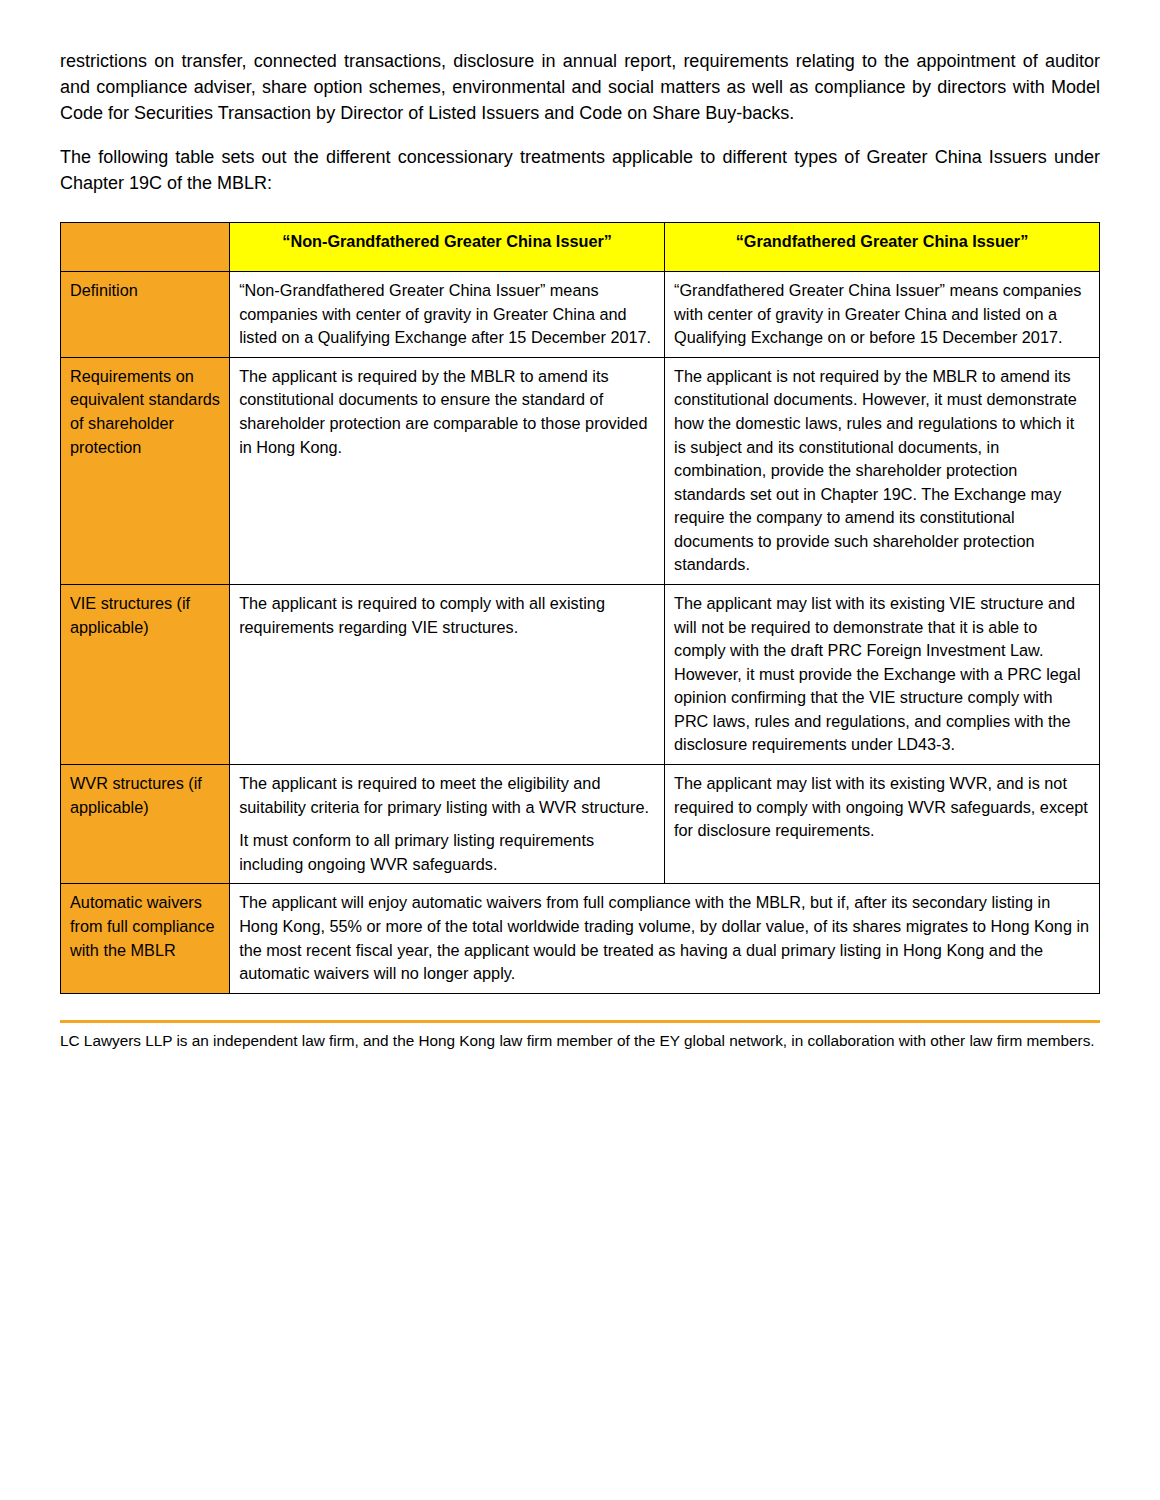restrictions on transfer, connected transactions, disclosure in annual report, requirements relating to the appointment of auditor and compliance adviser, share option schemes, environmental and social matters as well as compliance by directors with Model Code for Securities Transaction by Director of Listed Issuers and Code on Share Buy-backs.
The following table sets out the different concessionary treatments applicable to different types of Greater China Issuers under Chapter 19C of the MBLR:
| | “Non-Grandfathered Greater China Issuer” | “Grandfathered Greater China Issuer” |
| Definition | “Non-Grandfathered Greater China Issuer” means companies with center of gravity in Greater China and listed on a Qualifying Exchange after 15 December 2017. | “Grandfathered Greater China Issuer” means companies with center of gravity in Greater China and listed on a Qualifying Exchange on or before 15 December 2017. |
| Requirements on equivalent standards of shareholder protection | The applicant is required by the MBLR to amend its constitutional documents to ensure the standard of shareholder protection are comparable to those provided in Hong Kong. | The applicant is not required by the MBLR to amend its constitutional documents. However, it must demonstrate how the domestic laws, rules and regulations to which it is subject and its constitutional documents, in combination, provide the shareholder protection standards set out in Chapter 19C. The Exchange may require the company to amend its constitutional documents to provide such shareholder protection standards. |
| VIE structures (if applicable) | The applicant is required to comply with all existing requirements regarding VIE structures. | The applicant may list with its existing VIE structure and will not be required to demonstrate that it is able to comply with the draft PRC Foreign Investment Law. However, it must provide the Exchange with a PRC legal opinion confirming that the VIE structure comply with PRC laws, rules and regulations, and complies with the disclosure requirements under LD43-3. |
| WVR structures (if applicable) | The applicant is required to meet the eligibility and suitability criteria for primary listing with a WVR structure. It must conform to all primary listing requirements including ongoing WVR safeguards. | The applicant may list with its existing WVR, and is not required to comply with ongoing WVR safeguards, except for disclosure requirements. |
| Automatic waivers from full compliance with the MBLR | The applicant will enjoy automatic waivers from full compliance with the MBLR, but if, after its secondary listing in Hong Kong, 55% or more of the total worldwide trading volume, by dollar value, of its shares migrates to Hong Kong in the most recent fiscal year, the applicant would be treated as having a dual primary listing in Hong Kong and the automatic waivers will no longer apply. |
LC Lawyers LLP is an independent law firm, and the Hong Kong law firm member of the EY global network, in collaboration with other law firm members.